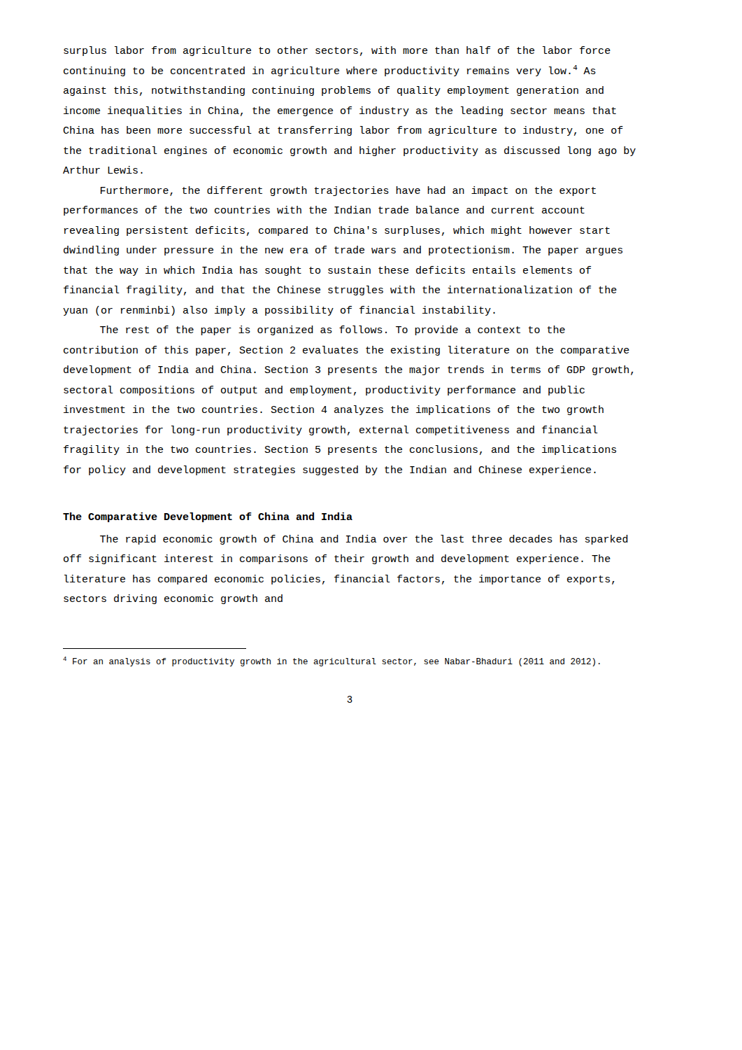surplus labor from agriculture to other sectors, with more than half of the labor force continuing to be concentrated in agriculture where productivity remains very low.4 As against this, notwithstanding continuing problems of quality employment generation and income inequalities in China, the emergence of industry as the leading sector means that China has been more successful at transferring labor from agriculture to industry, one of the traditional engines of economic growth and higher productivity as discussed long ago by Arthur Lewis.
Furthermore, the different growth trajectories have had an impact on the export performances of the two countries with the Indian trade balance and current account revealing persistent deficits, compared to China's surpluses, which might however start dwindling under pressure in the new era of trade wars and protectionism. The paper argues that the way in which India has sought to sustain these deficits entails elements of financial fragility, and that the Chinese struggles with the internationalization of the yuan (or renminbi) also imply a possibility of financial instability.
The rest of the paper is organized as follows. To provide a context to the contribution of this paper, Section 2 evaluates the existing literature on the comparative development of India and China. Section 3 presents the major trends in terms of GDP growth, sectoral compositions of output and employment, productivity performance and public investment in the two countries. Section 4 analyzes the implications of the two growth trajectories for long-run productivity growth, external competitiveness and financial fragility in the two countries. Section 5 presents the conclusions, and the implications for policy and development strategies suggested by the Indian and Chinese experience.
The Comparative Development of China and India
The rapid economic growth of China and India over the last three decades has sparked off significant interest in comparisons of their growth and development experience. The literature has compared economic policies, financial factors, the importance of exports, sectors driving economic growth and
4 For an analysis of productivity growth in the agricultural sector, see Nabar-Bhaduri (2011 and 2012).
3